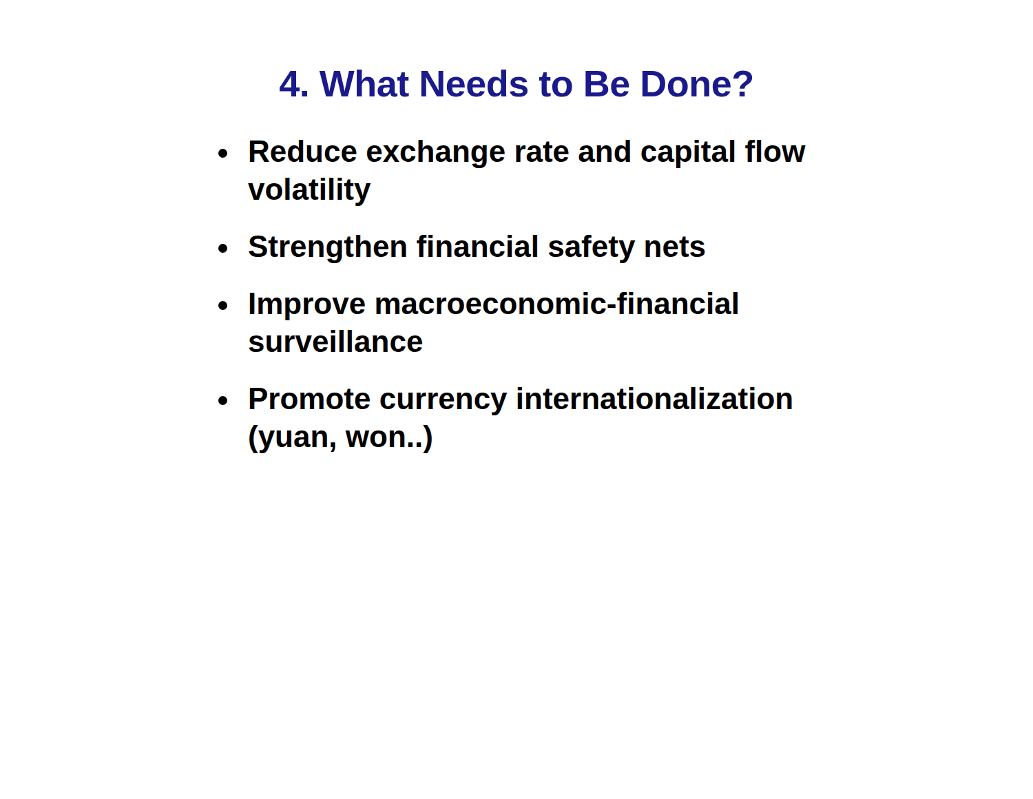4. What Needs to Be Done?
Reduce exchange rate and capital flow volatility
Strengthen financial safety nets
Improve macroeconomic-financial surveillance
Promote currency internationalization (yuan, won..)